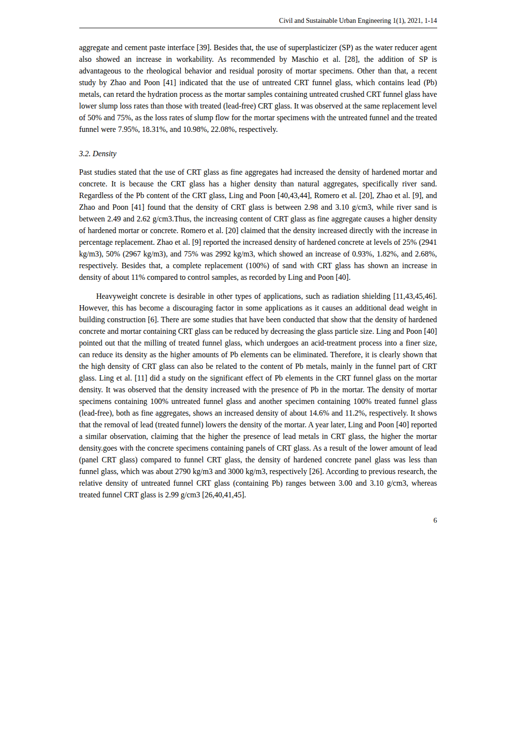Civil and Sustainable Urban Engineering 1(1), 2021, 1-14
aggregate and cement paste interface [39]. Besides that, the use of superplasticizer (SP) as the water reducer agent also showed an increase in workability. As recommended by Maschio et al. [28], the addition of SP is advantageous to the rheological behavior and residual porosity of mortar specimens. Other than that, a recent study by Zhao and Poon [41] indicated that the use of untreated CRT funnel glass, which contains lead (Pb) metals, can retard the hydration process as the mortar samples containing untreated crushed CRT funnel glass have lower slump loss rates than those with treated (lead-free) CRT glass. It was observed at the same replacement level of 50% and 75%, as the loss rates of slump flow for the mortar specimens with the untreated funnel and the treated funnel were 7.95%, 18.31%, and 10.98%, 22.08%, respectively.
3.2. Density
Past studies stated that the use of CRT glass as fine aggregates had increased the density of hardened mortar and concrete. It is because the CRT glass has a higher density than natural aggregates, specifically river sand. Regardless of the Pb content of the CRT glass, Ling and Poon [40,43,44], Romero et al. [20], Zhao et al. [9], and Zhao and Poon [41] found that the density of CRT glass is between 2.98 and 3.10 g/cm3, while river sand is between 2.49 and 2.62 g/cm3.Thus, the increasing content of CRT glass as fine aggregate causes a higher density of hardened mortar or concrete. Romero et al. [20] claimed that the density increased directly with the increase in percentage replacement. Zhao et al. [9] reported the increased density of hardened concrete at levels of 25% (2941 kg/m3), 50% (2967 kg/m3), and 75% was 2992 kg/m3, which showed an increase of 0.93%, 1.82%, and 2.68%, respectively. Besides that, a complete replacement (100%) of sand with CRT glass has shown an increase in density of about 11% compared to control samples, as recorded by Ling and Poon [40].
Heavyweight concrete is desirable in other types of applications, such as radiation shielding [11,43,45,46]. However, this has become a discouraging factor in some applications as it causes an additional dead weight in building construction [6]. There are some studies that have been conducted that show that the density of hardened concrete and mortar containing CRT glass can be reduced by decreasing the glass particle size. Ling and Poon [40] pointed out that the milling of treated funnel glass, which undergoes an acid-treatment process into a finer size, can reduce its density as the higher amounts of Pb elements can be eliminated. Therefore, it is clearly shown that the high density of CRT glass can also be related to the content of Pb metals, mainly in the funnel part of CRT glass. Ling et al. [11] did a study on the significant effect of Pb elements in the CRT funnel glass on the mortar density. It was observed that the density increased with the presence of Pb in the mortar. The density of mortar specimens containing 100% untreated funnel glass and another specimen containing 100% treated funnel glass (lead-free), both as fine aggregates, shows an increased density of about 14.6% and 11.2%, respectively. It shows that the removal of lead (treated funnel) lowers the density of the mortar. A year later, Ling and Poon [40] reported a similar observation, claiming that the higher the presence of lead metals in CRT glass, the higher the mortar density.goes with the concrete specimens containing panels of CRT glass. As a result of the lower amount of lead (panel CRT glass) compared to funnel CRT glass, the density of hardened concrete panel glass was less than funnel glass, which was about 2790 kg/m3 and 3000 kg/m3, respectively [26]. According to previous research, the relative density of untreated funnel CRT glass (containing Pb) ranges between 3.00 and 3.10 g/cm3, whereas treated funnel CRT glass is 2.99 g/cm3 [26,40,41,45].
6